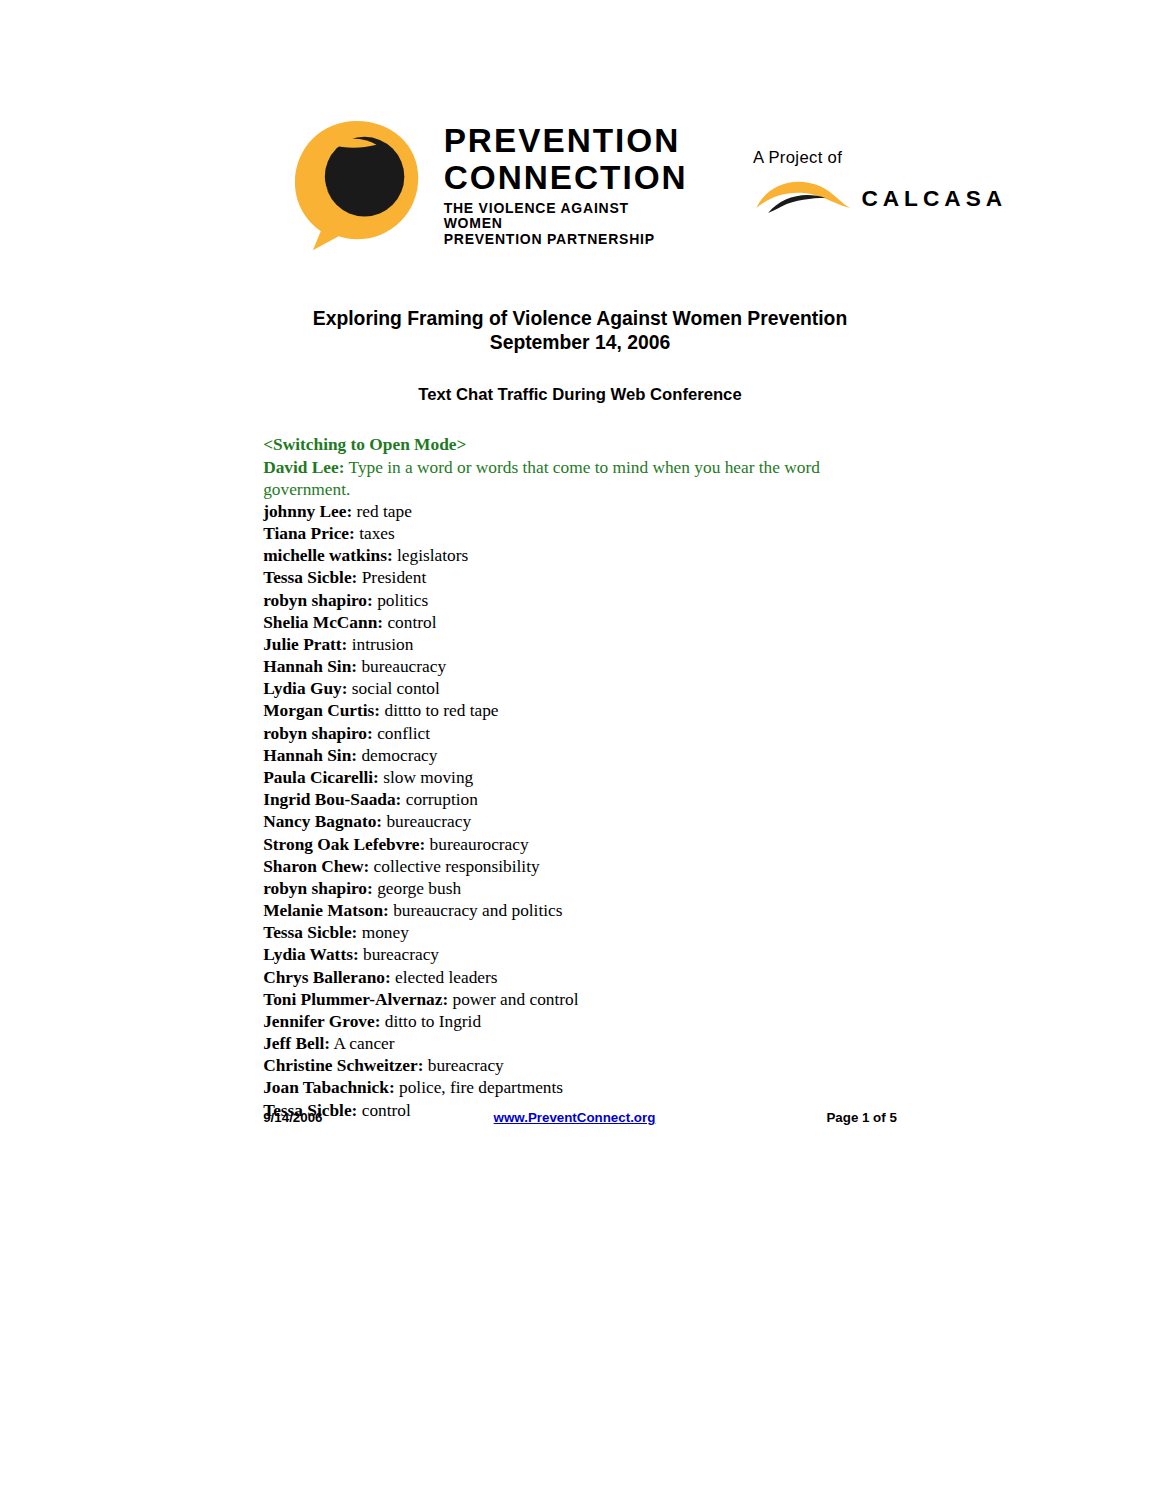PREVENTION
CONNECTION
THE VIOLENCE AGAINST WOMEN
PREVENTION PARTNERSHIP
A Project of
CALCASA
Exploring Framing of Violence Against Women Prevention
September 14, 2006
Text Chat Traffic During Web Conference
<Switching to Open Mode>
David Lee: Type in a word or words that come to mind when you hear the word government.
johnny Lee: red tape
Tiana Price: taxes
michelle watkins: legislators
Tessa Sicble: President
robyn shapiro: politics
Shelia McCann: control
Julie Pratt: intrusion
Hannah Sin: bureaucracy
Lydia Guy: social contol
Morgan Curtis: dittto to red tape
robyn shapiro: conflict
Hannah Sin: democracy
Paula Cicarelli: slow moving
Ingrid Bou-Saada: corruption
Nancy Bagnato: bureaucracy
Strong Oak Lefebvre: bureaurocracy
Sharon Chew: collective responsibility
robyn shapiro: george bush
Melanie Matson: bureaucracy and politics
Tessa Sicble: money
Lydia Watts: bureacracy
Chrys Ballerano: elected leaders
Toni Plummer-Alvernaz: power and control
Jennifer Grove: ditto to Ingrid
Jeff Bell: A cancer
Christine Schweitzer: bureacracy
Joan Tabachnick: police, fire departments
Tessa Sicble: control
9/14/2006
www.PreventConnect.org
Page 1 of 5